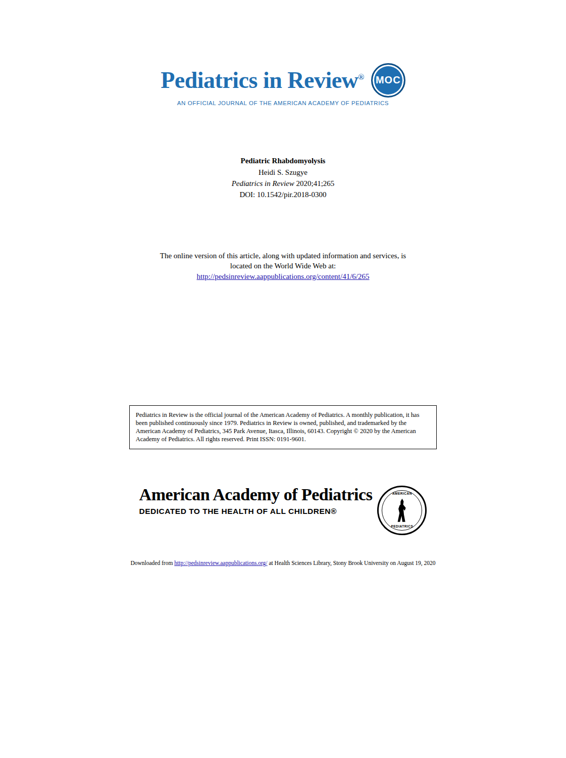Pediatrics in Review®
MOC
An Official Journal of the American Academy of Pediatrics
Pediatric Rhabdomyolysis
Heidi S. Szugye
Pediatrics in Review 2020;41;265
DOI: 10.1542/pir.2018-0300
The online version of this article, along with updated information and services, is
located on the World Wide Web at:
http://pedsinreview.aappublications.org/content/41/6/265
Pediatrics in Review is the official journal of the American Academy of Pediatrics. A monthly publication, it has been published continuously since 1979. Pediatrics in Review is owned, published, and trademarked by the American Academy of Pediatrics, 345 Park Avenue, Itasca, Illinois, 60143. Copyright © 2020 by the American Academy of Pediatrics. All rights reserved. Print ISSN: 0191-9601.
American Academy of Pediatrics
DEDICATED TO THE HEALTH OF ALL CHILDREN®
AMERICAN PEDIATRICS
Downloaded from http://pedsinreview.aappublications.org/ at Health Sciences Library, Stony Brook University on August 19, 2020